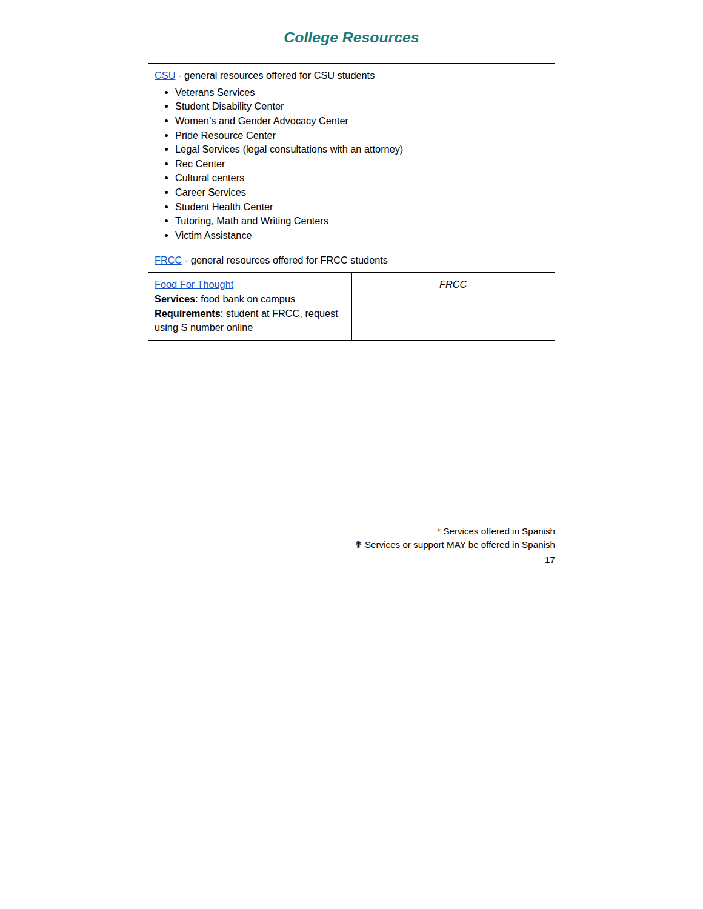College Resources
| CSU - general resources offered for CSU students Veterans Services Student Disability Center Women’s and Gender Advocacy Center Pride Resource Center Legal Services (legal consultations with an attorney) Rec Center Cultural centers Career Services Student Health Center Tutoring, Math and Writing Centers Victim Assistance |
| FRCC - general resources offered for FRCC students |
| Food For Thought Services : food bank on campus Requirements : student at FRCC, request using S number online | FRCC |
* Services offered in Spanish
✟ Services or support MAY be offered in Spanish
17